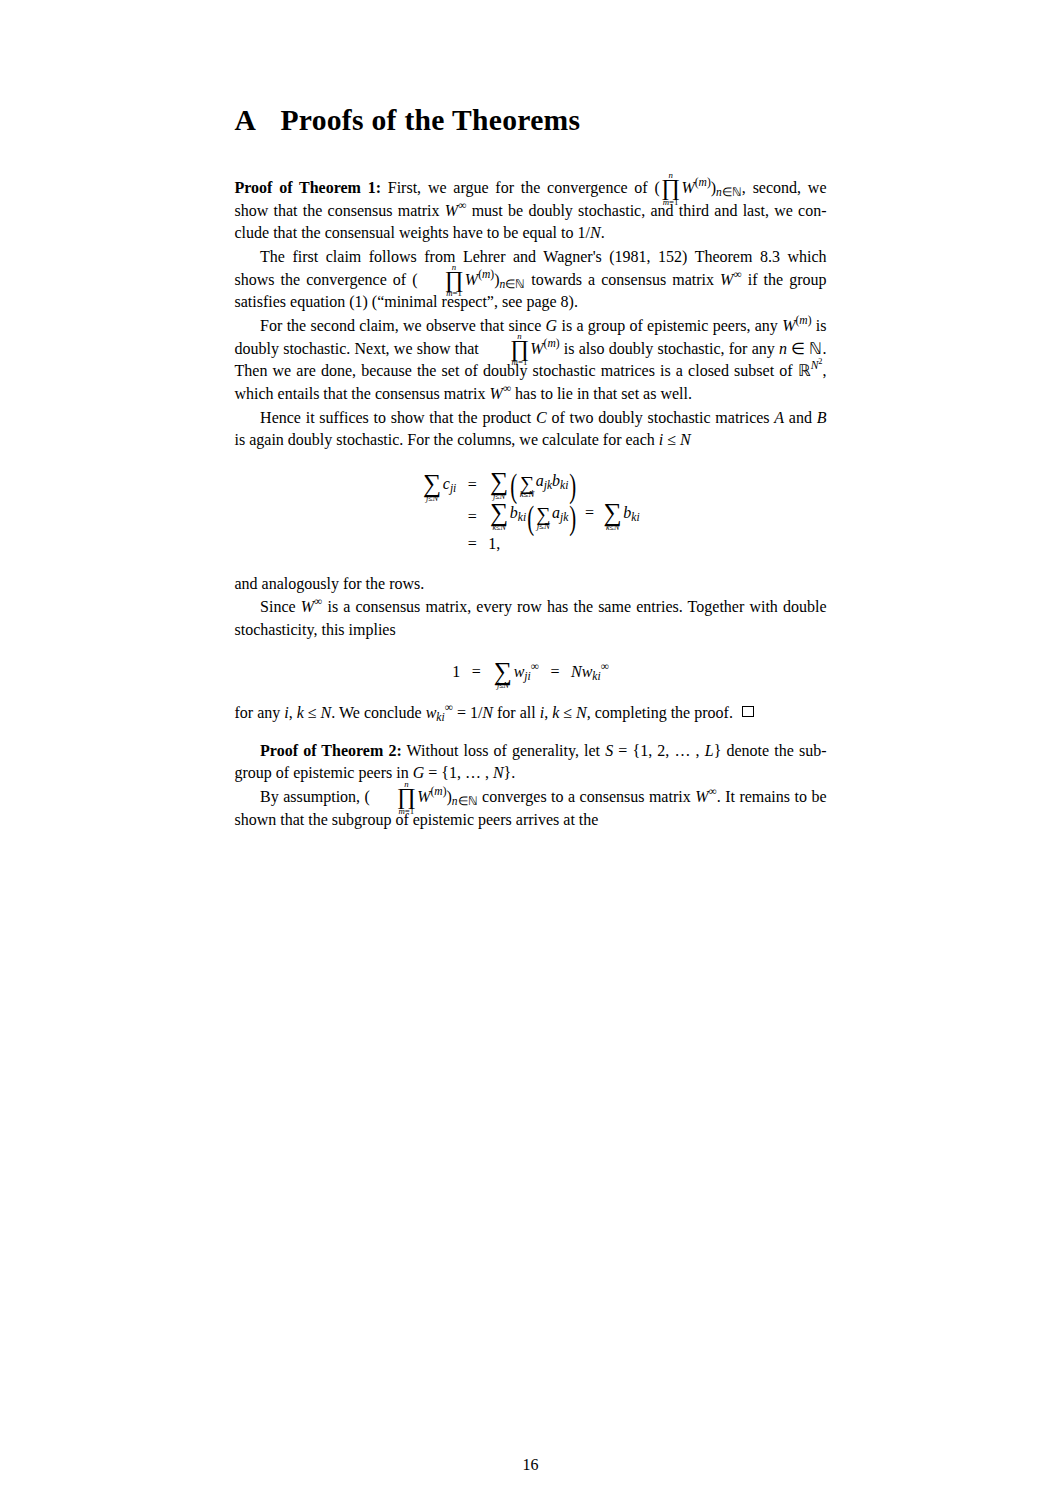AProofs of the Theorems
Proof of Theorem 1: First, we argue for the convergence of (n∏m=1 W(m))n∈ℕ, second, we show that the consensus matrix W∞ must be doubly stochastic, and third and last, we conclude that the consensual weights have to be equal to 1/N.
The first claim follows from Lehrer and Wagner's (1981, 152) Theorem 8.3 which shows the convergence of (n∏m=1 W(m))n∈ℕ towards a consensus matrix W∞ if the group satisfies equation (1) (“minimal respect”, see page 8).
For the second claim, we observe that since G is a group of epistemic peers, any W(m) is doubly stochastic. Next, we show that n∏m=1 W(m) is also doubly stochastic, for any n ∈ ℕ. Then we are done, because the set of doubly stochastic matrices is a closed subset of ℝN2, which entails that the consensus matrix W∞ has to lie in that set as well.
Hence it suffices to show that the product C of two doubly stochastic matrices A and B is again doubly stochastic. For the columns, we calculate for each i ≤ N
| ∑ j ≤ N c ji | = | ∑ j ≤ N ( ∑ k ≤ N a jk b ki ) |
| | = | ∑ k ≤ N b ki ( ∑ j ≤ N a jk ) = ∑ k ≤ N b ki |
| | = | 1, |
and analogously for the rows.
Since W∞ is a consensus matrix, every row has the same entries. Together with double stochasticity, this implies
| 1 | = | ∑ j ≤ N w ji ∞ | = | Nw ki ∞ |
for any i, k ≤ N. We conclude wki∞ = 1/N for all i, k ≤ N, completing the proof.
Proof of Theorem 2: Without loss of generality, let S = {1, 2, … , L} denote the subgroup of epistemic peers in G = {1, … , N}.
By assumption, (n∏m=1 W(m))n∈ℕ converges to a consensus matrix W∞. It remains to be shown that the subgroup of epistemic peers arrives at the
16